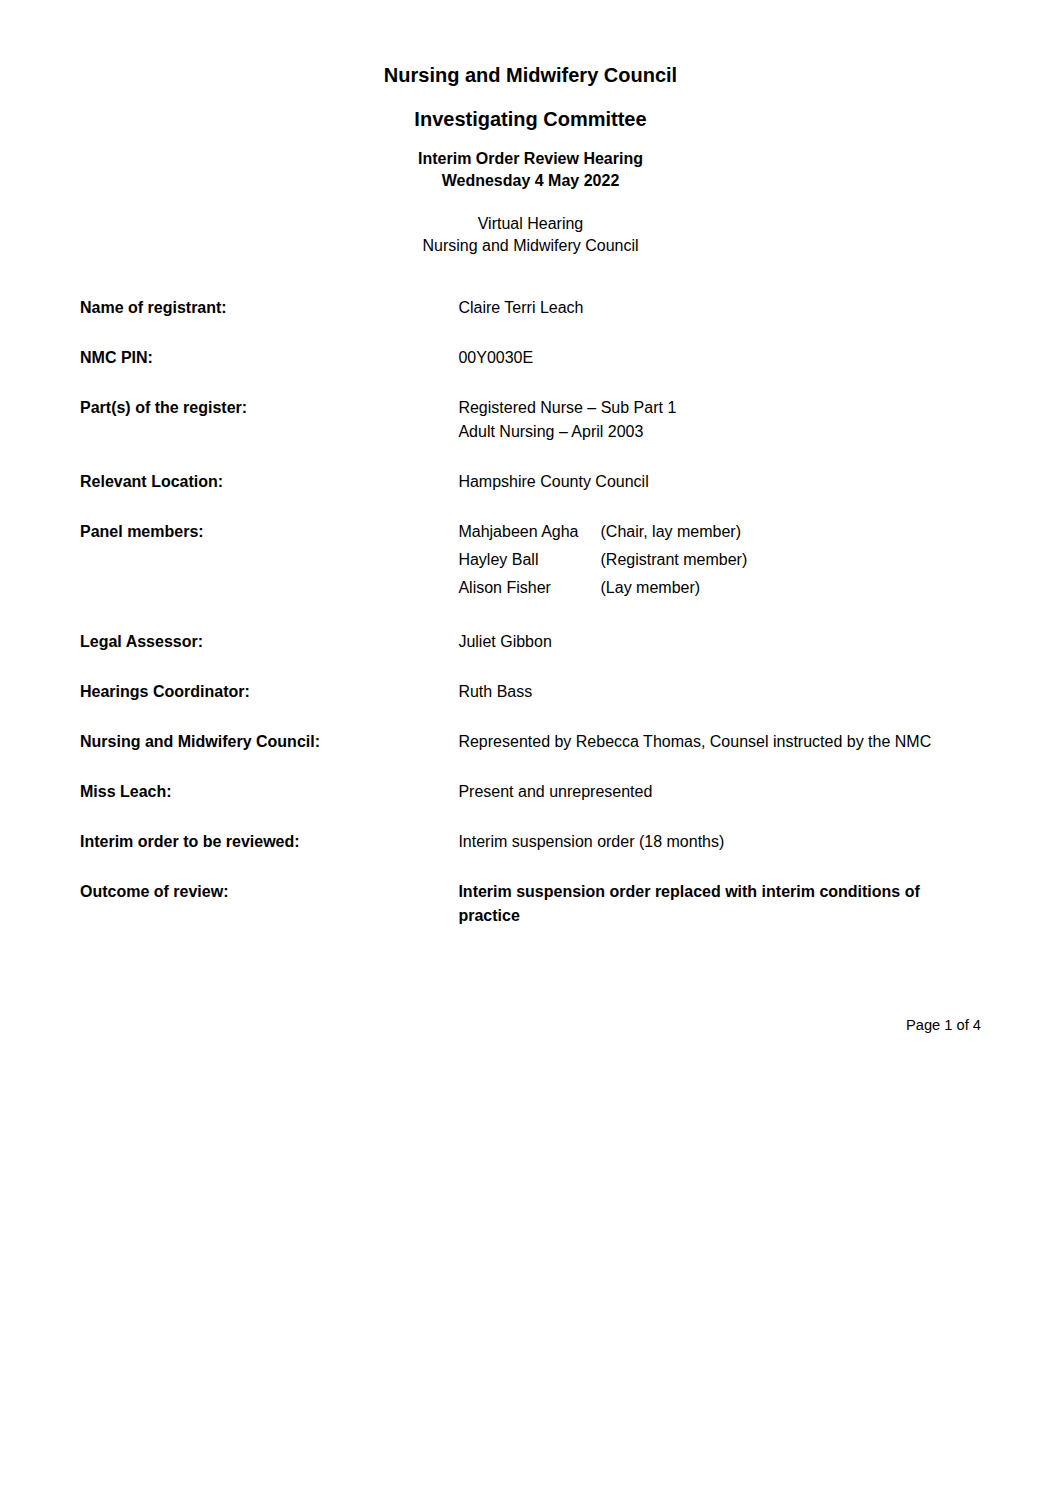Nursing and Midwifery Council
Investigating Committee
Interim Order Review Hearing
Wednesday 4 May 2022
Virtual Hearing
Nursing and Midwifery Council
| Name of registrant: | Claire Terri Leach |
| NMC PIN: | 00Y0030E |
| Part(s) of the register: | Registered Nurse – Sub Part 1 Adult Nursing – April 2003 |
| Relevant Location: | Hampshire County Council |
| Panel members: | / Mahjabeen Agha / (Chair, lay member) / / Hayley Ball / (Registrant member) / / Alison Fisher / (Lay member) / |
| Legal Assessor: | Juliet Gibbon |
| Hearings Coordinator: | Ruth Bass |
| Nursing and Midwifery Council: | Represented by Rebecca Thomas, Counsel instructed by the NMC |
| Miss Leach: | Present and unrepresented |
| Interim order to be reviewed: | Interim suspension order (18 months) |
| Outcome of review: | Interim suspension order replaced with interim conditions of practice |
Page 1 of 4